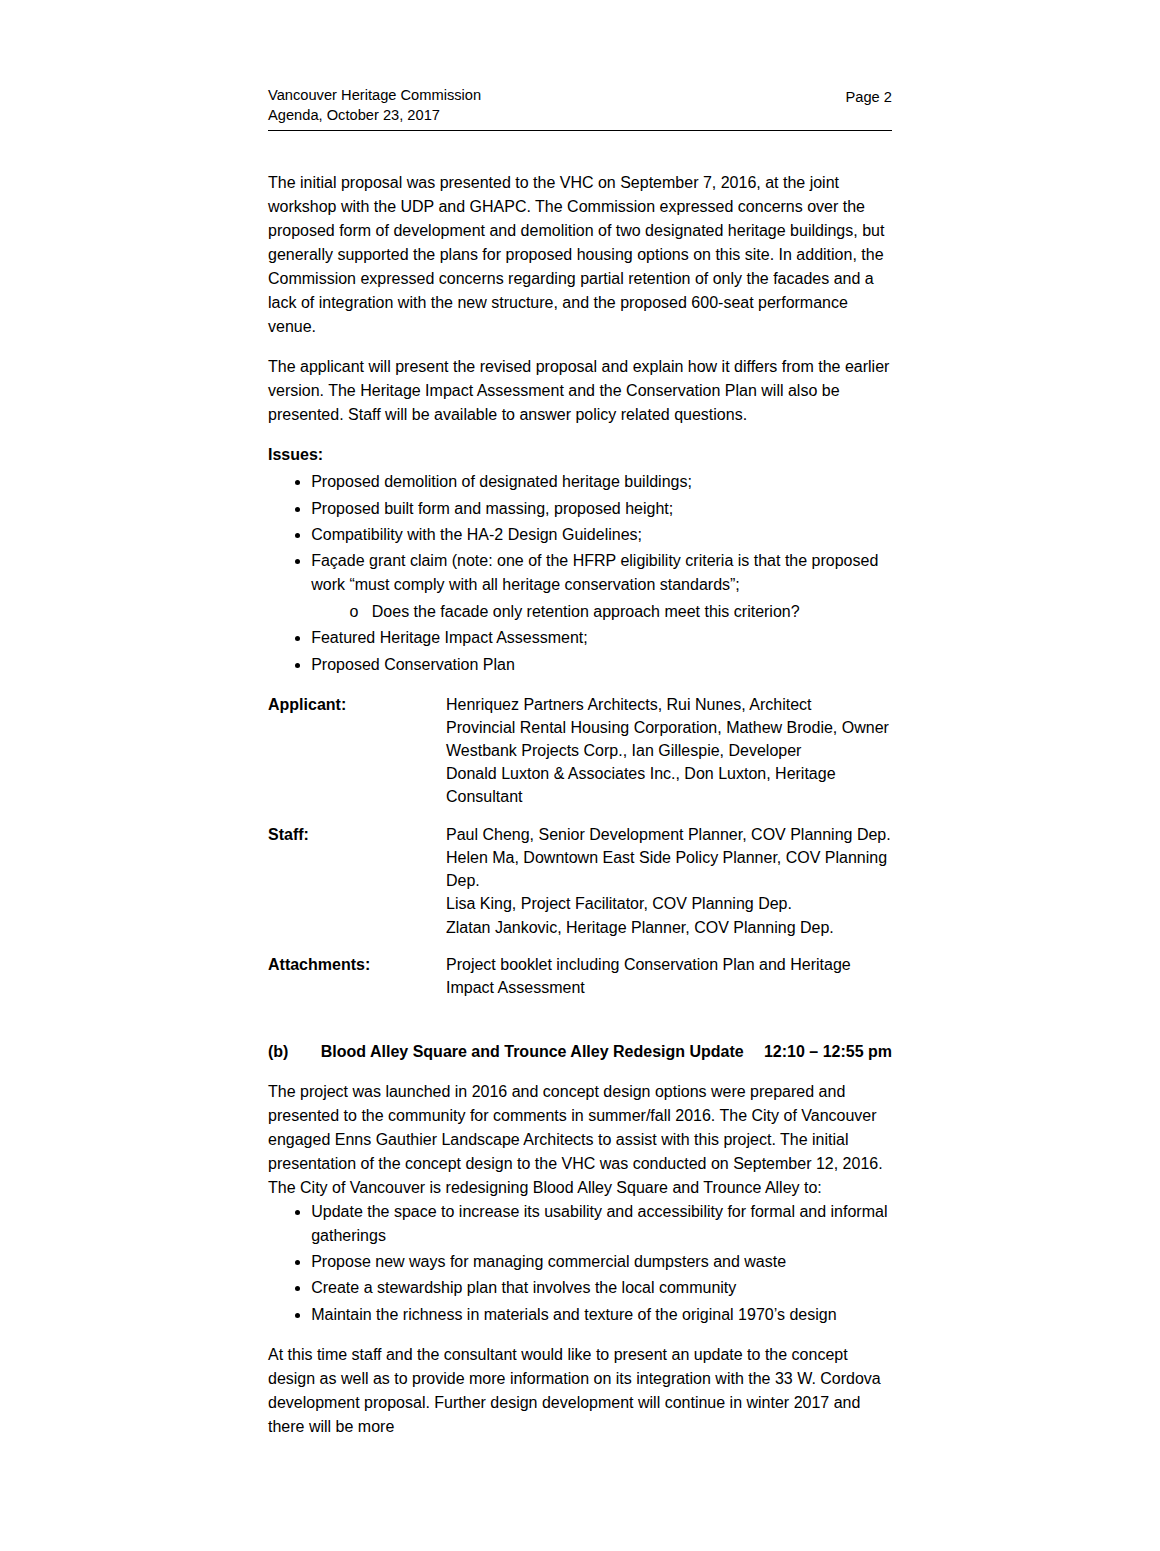Vancouver Heritage Commission
Agenda, October 23, 2017
Page 2
The initial proposal was presented to the VHC on September 7, 2016, at the joint workshop with the UDP and GHAPC. The Commission expressed concerns over the proposed form of development and demolition of two designated heritage buildings, but generally supported the plans for proposed housing options on this site. In addition, the Commission expressed concerns regarding partial retention of only the facades and a lack of integration with the new structure, and the proposed 600-seat performance venue.
The applicant will present the revised proposal and explain how it differs from the earlier version. The Heritage Impact Assessment and the Conservation Plan will also be presented. Staff will be available to answer policy related questions.
Issues:
Proposed demolition of designated heritage buildings;
Proposed built form and massing, proposed height;
Compatibility with the HA-2 Design Guidelines;
Façade grant claim (note: one of the HFRP eligibility criteria is that the proposed work “must comply with all heritage conservation standards”;
Does the facade only retention approach meet this criterion?
Featured Heritage Impact Assessment;
Proposed Conservation Plan
| Applicant: | Henriquez Partners Architects, Rui Nunes, Architect Provincial Rental Housing Corporation, Mathew Brodie, Owner Westbank Projects Corp., Ian Gillespie, Developer Donald Luxton & Associates Inc., Don Luxton, Heritage Consultant |
| Staff: | Paul Cheng, Senior Development Planner, COV Planning Dep. Helen Ma, Downtown East Side Policy Planner, COV Planning Dep. Lisa King, Project Facilitator, COV Planning Dep. Zlatan Jankovic, Heritage Planner, COV Planning Dep. |
| Attachments: | Project booklet including Conservation Plan and Heritage Impact Assessment |
(b) Blood Alley Square and Trounce Alley Redesign Update 12:10 – 12:55 pm
The project was launched in 2016 and concept design options were prepared and presented to the community for comments in summer/fall 2016. The City of Vancouver engaged Enns Gauthier Landscape Architects to assist with this project. The initial presentation of the concept design to the VHC was conducted on September 12, 2016. The City of Vancouver is redesigning Blood Alley Square and Trounce Alley to:
Update the space to increase its usability and accessibility for formal and informal gatherings
Propose new ways for managing commercial dumpsters and waste
Create a stewardship plan that involves the local community
Maintain the richness in materials and texture of the original 1970’s design
At this time staff and the consultant would like to present an update to the concept design as well as to provide more information on its integration with the 33 W. Cordova development proposal. Further design development will continue in winter 2017 and there will be more